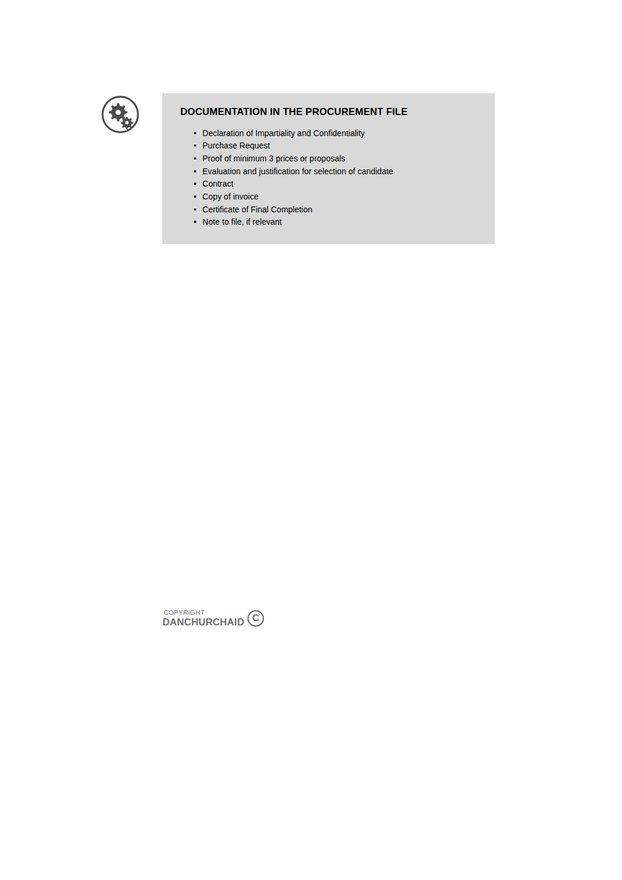DOCUMENTATION IN THE PROCUREMENT FILE
Declaration of Impartiality and Confidentiality
Purchase Request
Proof of minimum 3 prices or proposals
Evaluation and justification for selection of candidate
Contract
Copy of invoice
Certificate of Final Completion
Note to file, if relevant
COPYRIGHT DANCHURCHAID
C